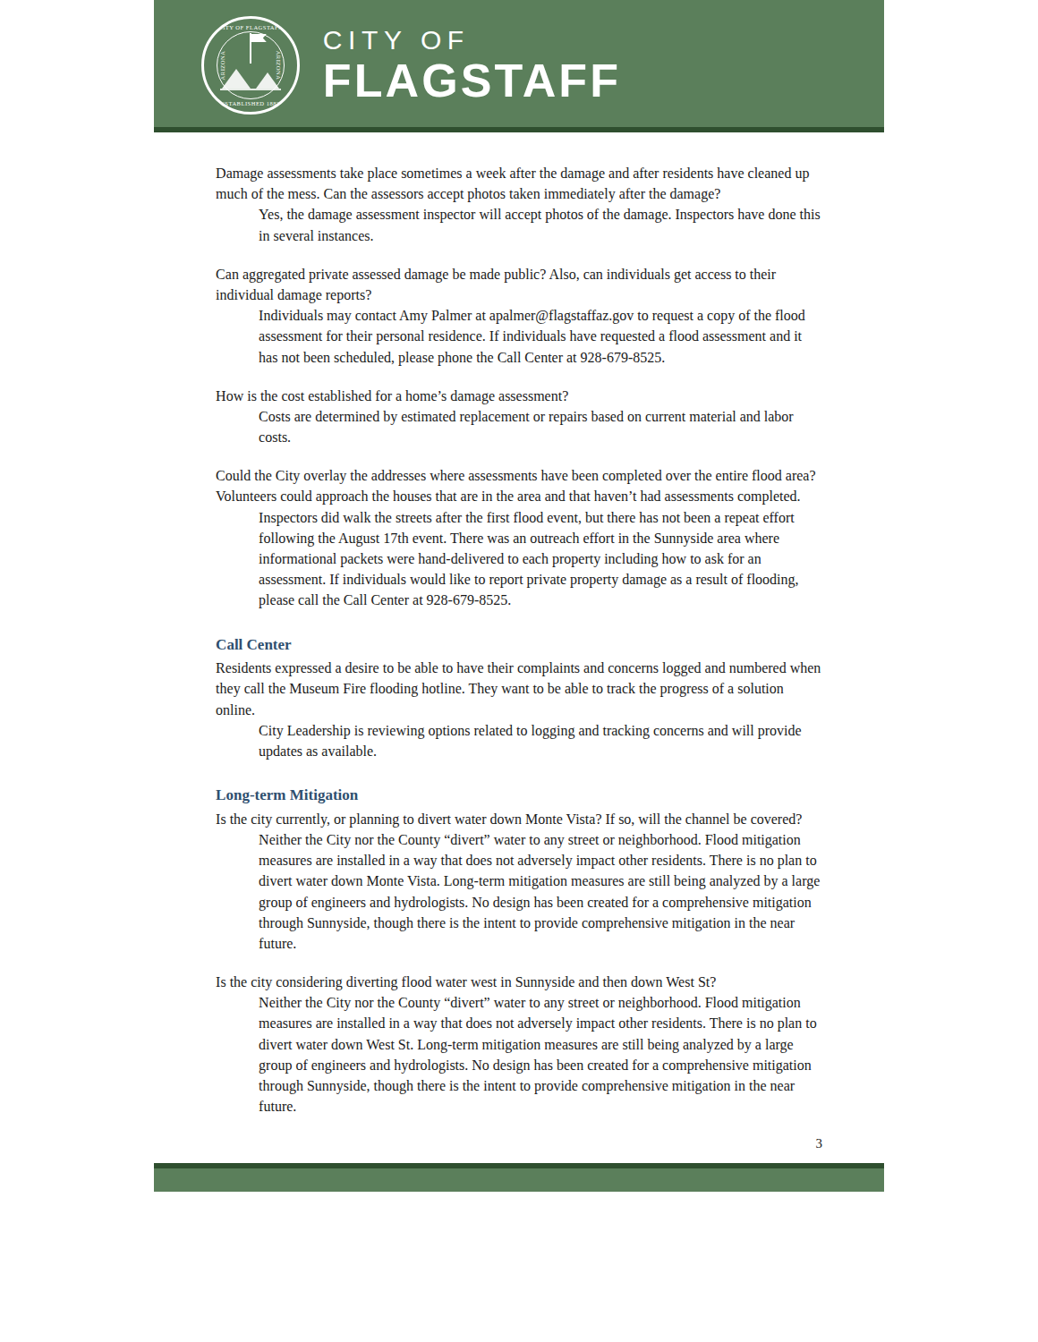CITY OF FLAGSTAFF ARIZONA ARIZONA ESTABLISHED 1882
CITY OF FLAGSTAFF
Damage assessments take place sometimes a week after the damage and after residents have cleaned up much of the mess. Can the assessors accept photos taken immediately after the damage?
Yes, the damage assessment inspector will accept photos of the damage. Inspectors have done this in several instances.
Can aggregated private assessed damage be made public? Also, can individuals get access to their individual damage reports?
Individuals may contact Amy Palmer at apalmer@flagstaffaz.gov to request a copy of the flood assessment for their personal residence. If individuals have requested a flood assessment and it has not been scheduled, please phone the Call Center at 928-679-8525.
How is the cost established for a home’s damage assessment?
Costs are determined by estimated replacement or repairs based on current material and labor costs.
Could the City overlay the addresses where assessments have been completed over the entire flood area? Volunteers could approach the houses that are in the area and that haven’t had assessments completed.
Inspectors did walk the streets after the first flood event, but there has not been a repeat effort following the August 17th event. There was an outreach effort in the Sunnyside area where informational packets were hand-delivered to each property including how to ask for an assessment. If individuals would like to report private property damage as a result of flooding, please call the Call Center at 928-679-8525.
Call Center
Residents expressed a desire to be able to have their complaints and concerns logged and numbered when they call the Museum Fire flooding hotline. They want to be able to track the progress of a solution online.
City Leadership is reviewing options related to logging and tracking concerns and will provide updates as available.
Long-term Mitigation
Is the city currently, or planning to divert water down Monte Vista? If so, will the channel be covered?
Neither the City nor the County “divert” water to any street or neighborhood. Flood mitigation measures are installed in a way that does not adversely impact other residents. There is no plan to divert water down Monte Vista. Long-term mitigation measures are still being analyzed by a large group of engineers and hydrologists. No design has been created for a comprehensive mitigation through Sunnyside, though there is the intent to provide comprehensive mitigation in the near future.
Is the city considering diverting flood water west in Sunnyside and then down West St?
Neither the City nor the County “divert” water to any street or neighborhood. Flood mitigation measures are installed in a way that does not adversely impact other residents. There is no plan to divert water down West St. Long-term mitigation measures are still being analyzed by a large group of engineers and hydrologists. No design has been created for a comprehensive mitigation through Sunnyside, though there is the intent to provide comprehensive mitigation in the near future.
3